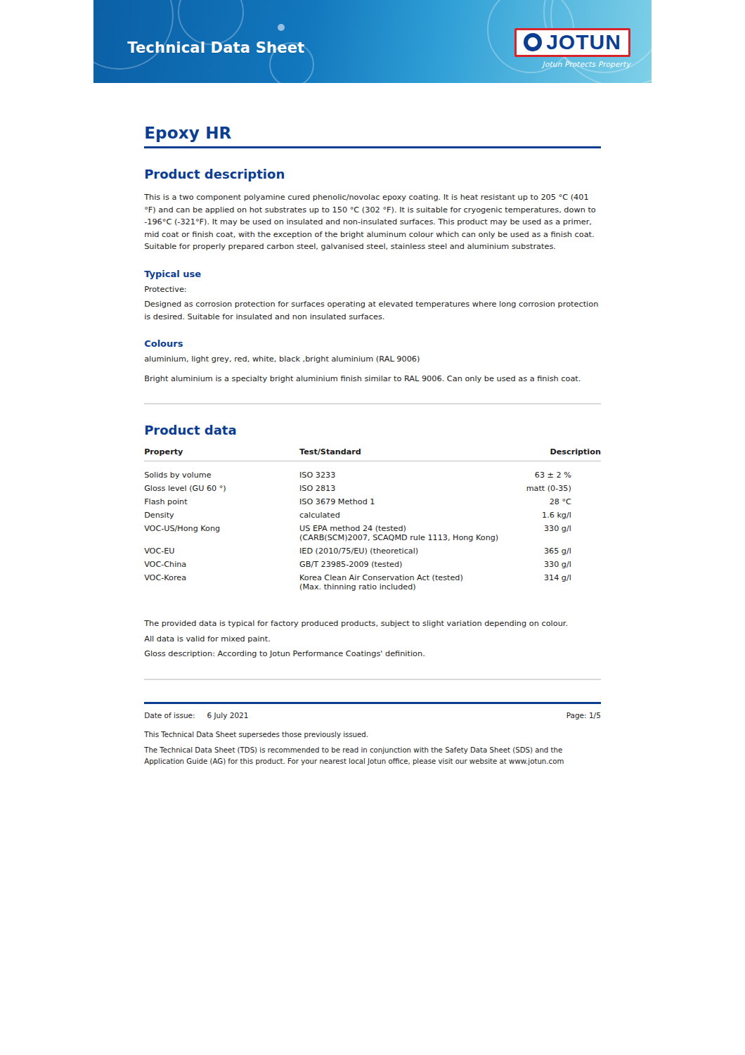Technical Data Sheet
JOTUN
Jotun Protects Property
Epoxy HR
Product description
This is a two component polyamine cured phenolic/novolac epoxy coating. It is heat resistant up to 205 °C (401 °F) and can be applied on hot substrates up to 150 °C (302 °F). It is suitable for cryogenic temperatures, down to -196°C (-321°F). It may be used on insulated and non-insulated surfaces. This product may be used as a primer, mid coat or finish coat, with the exception of the bright aluminum colour which can only be used as a finish coat. Suitable for properly prepared carbon steel, galvanised steel, stainless steel and aluminium substrates.
Typical use
Protective:
Designed as corrosion protection for surfaces operating at elevated temperatures where long corrosion protection is desired. Suitable for insulated and non insulated surfaces.
Colours
aluminium, light grey, red, white, black ,bright aluminium (RAL 9006)
Bright aluminium is a specialty bright aluminium finish similar to RAL 9006. Can only be used as a finish coat.
Product data
| Property | Test/Standard | Description |
| --- | --- | --- |
| Solids by volume | ISO 3233 | 63 ± 2 % |
| Gloss level (GU 60 °) | ISO 2813 | matt (0-35) |
| Flash point | ISO 3679 Method 1 | 28 °C |
| Density | calculated | 1.6 kg/l |
| VOC-US/Hong Kong | US EPA method 24 (tested) (CARB(SCM)2007, SCAQMD rule 1113, Hong Kong) | 330 g/l |
| VOC-EU | IED (2010/75/EU) (theoretical) | 365 g/l |
| VOC-China | GB/T 23985-2009 (tested) | 330 g/l |
| VOC-Korea | Korea Clean Air Conservation Act (tested) (Max. thinning ratio included) | 314 g/l |
The provided data is typical for factory produced products, subject to slight variation depending on colour.
All data is valid for mixed paint.
Gloss description: According to Jotun Performance Coatings' definition.
Date of issue: 6 July 2021
Page: 1/5
This Technical Data Sheet supersedes those previously issued.
The Technical Data Sheet (TDS) is recommended to be read in conjunction with the Safety Data Sheet (SDS) and the Application Guide (AG) for this product. For your nearest local Jotun office, please visit our website at www.jotun.com